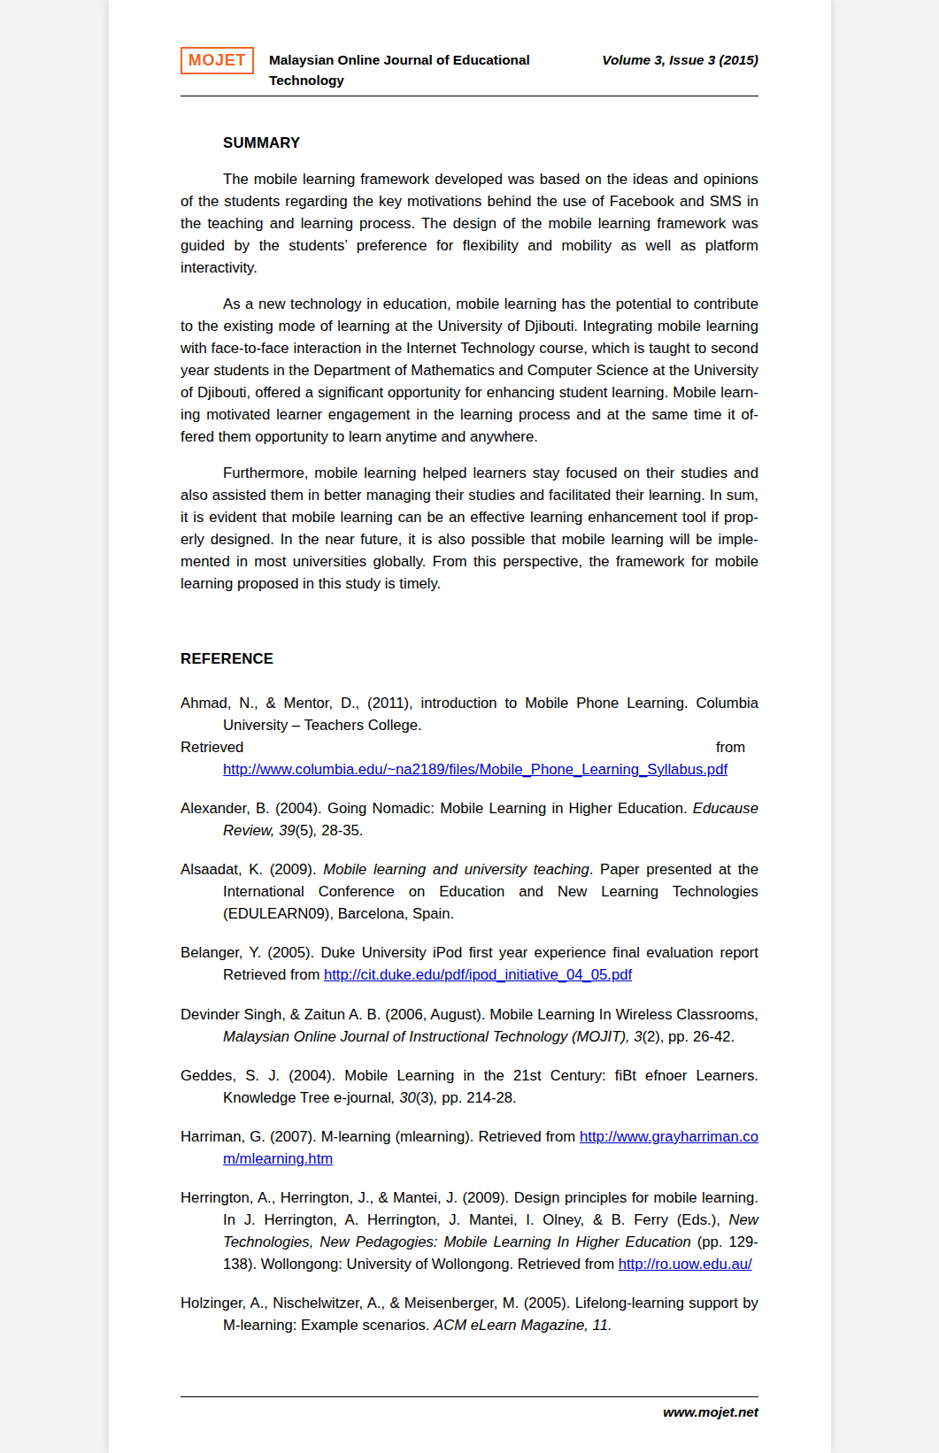MOJET
Malaysian Online Journal of Educational Technology Volume 3, Issue 3 (2015)
SUMMARY
The mobile learning framework developed was based on the ideas and opinions of the students regarding the key motivations behind the use of Facebook and SMS in the teaching and learning process. The design of the mobile learning framework was guided by the students’ preference for flexibility and mobility as well as platform interactivity.
As a new technology in education, mobile learning has the potential to contribute to the existing mode of learning at the University of Djibouti. Integrating mobile learning with face-to-face interaction in the Internet Technology course, which is taught to second year students in the Department of Mathematics and Computer Science at the University of Djibouti, offered a significant opportunity for enhancing student learning. Mobile learning motivated learner engagement in the learning process and at the same time it offered them opportunity to learn anytime and anywhere.
Furthermore, mobile learning helped learners stay focused on their studies and also assisted them in better managing their studies and facilitated their learning. In sum, it is evident that mobile learning can be an effective learning enhancement tool if properly designed. In the near future, it is also possible that mobile learning will be implemented in most universities globally. From this perspective, the framework for mobile learning proposed in this study is timely.
REFERENCE
Ahmad, N., & Mentor, D., (2011), introduction to Mobile Phone Learning. Columbia University – Teachers College. Retrieved from http://www.columbia.edu/~na2189/files/Mobile_Phone_Learning_Syllabus.pdf
Alexander, B. (2004). Going Nomadic: Mobile Learning in Higher Education. Educause Review, 39(5), 28-35.
Alsaadat, K. (2009). Mobile learning and university teaching. Paper presented at the International Conference on Education and New Learning Technologies (EDULEARN09), Barcelona, Spain.
Belanger, Y. (2005). Duke University iPod first year experience final evaluation report Retrieved from http://cit.duke.edu/pdf/ipod_initiative_04_05.pdf
Devinder Singh, & Zaitun A. B. (2006, August). Mobile Learning In Wireless Classrooms, Malaysian Online Journal of Instructional Technology (MOJIT), 3(2), pp. 26-42.
Geddes, S. J. (2004). Mobile Learning in the 21st Century: fiBt efnoer Learners. Knowledge Tree e-journal, 30(3), pp. 214-28.
Harriman, G. (2007). M-learning (mlearning). Retrieved from http://www.grayharriman.com/mlearning.htm
Herrington, A., Herrington, J., & Mantei, J. (2009). Design principles for mobile learning. In J. Herrington, A. Herrington, J. Mantei, I. Olney, & B. Ferry (Eds.), New Technologies, New Pedagogies: Mobile Learning In Higher Education (pp. 129-138). Wollongong: University of Wollongong. Retrieved from http://ro.uow.edu.au/
Holzinger, A., Nischelwitzer, A., & Meisenberger, M. (2005). Lifelong-learning support by M-learning: Example scenarios. ACM eLearn Magazine, 11.
www.mojet.net